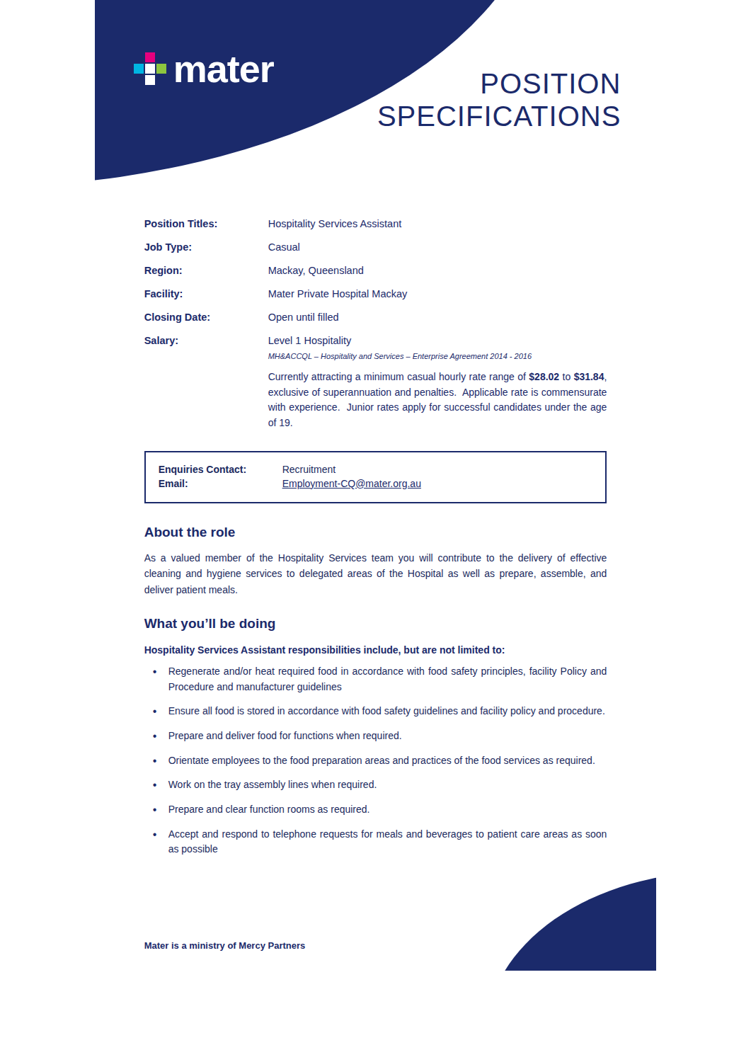mater
POSITION
SPECIFICATIONS
| Position Titles: | Hospitality Services Assistant |
| Job Type: | Casual |
| Region: | Mackay, Queensland |
| Facility: | Mater Private Hospital Mackay |
| Closing Date: | Open until filled |
| Salary: | Level 1 Hospitality MH&ACCQL – Hospitality and Services – Enterprise Agreement 2014 - 2016 Currently attracting a minimum casual hourly rate range of $28.02 to $31.84 , exclusive of superannuation and penalties. Applicable rate is commensurate with experience. Junior rates apply for successful candidates under the age of 19. |
| Enquiries Contact: | Recruitment |
| Email: | Employment-CQ@mater.org.au |
About the role
As a valued member of the Hospitality Services team you will contribute to the delivery of effective cleaning and hygiene services to delegated areas of the Hospital as well as prepare, assemble, and deliver patient meals.
What you’ll be doing
Hospitality Services Assistant responsibilities include, but are not limited to:
Regenerate and/or heat required food in accordance with food safety principles, facility Policy and Procedure and manufacturer guidelines
Ensure all food is stored in accordance with food safety guidelines and facility policy and procedure.
Prepare and deliver food for functions when required.
Orientate employees to the food preparation areas and practices of the food services as required.
Work on the tray assembly lines when required.
Prepare and clear function rooms as required.
Accept and respond to telephone requests for meals and beverages to patient care areas as soon as possible
Mater is a ministry of Mercy Partners